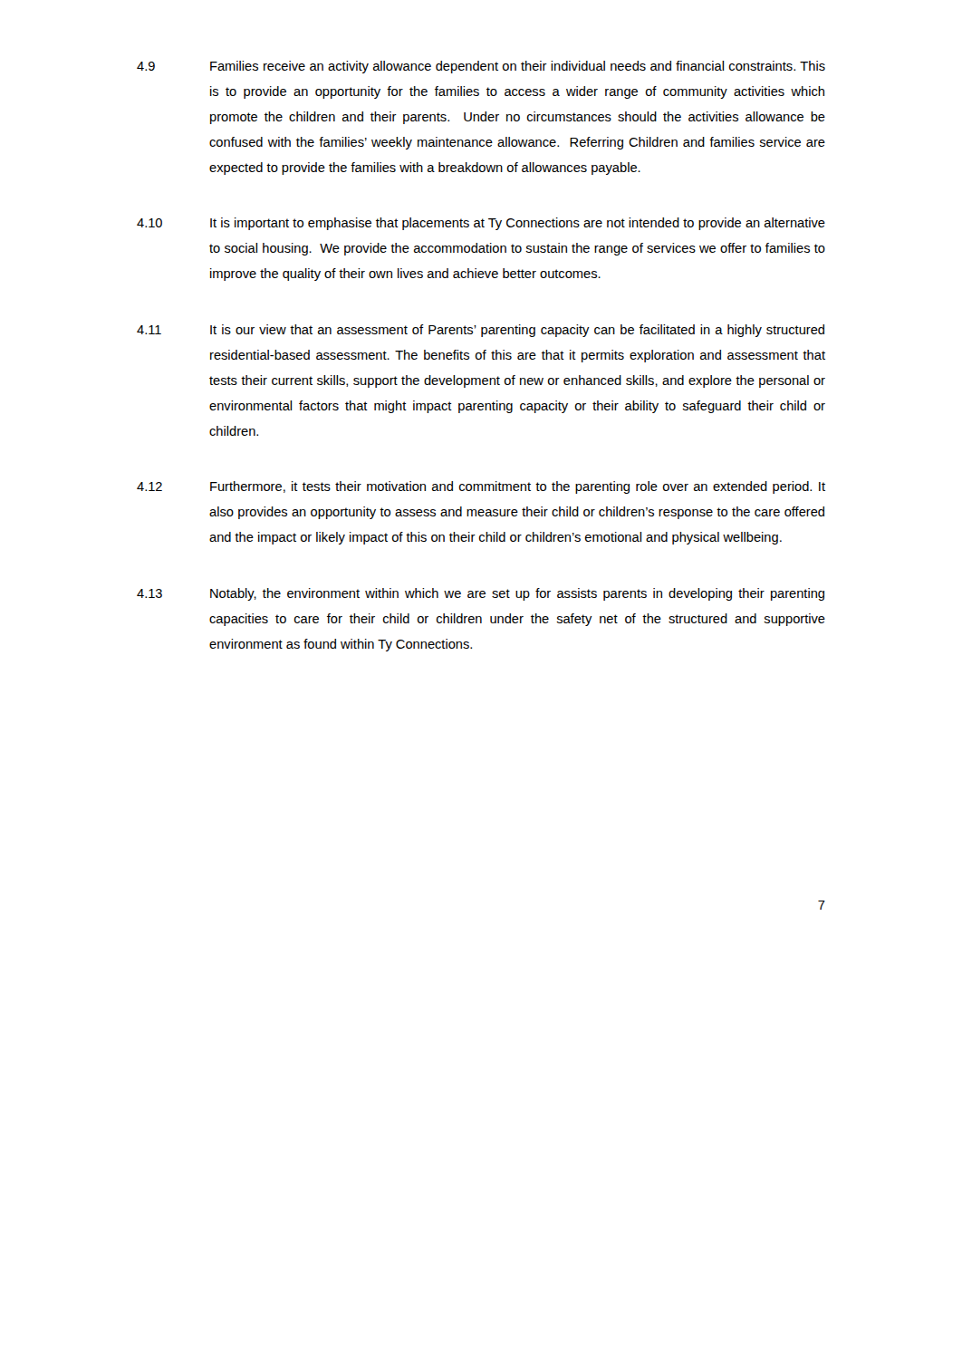4.9
Families receive an activity allowance dependent on their individual needs and financial constraints. This is to provide an opportunity for the families to access a wider range of community activities which promote the children and their parents. Under no circumstances should the activities allowance be confused with the families’ weekly maintenance allowance. Referring Children and families service are expected to provide the families with a breakdown of allowances payable.
4.10
It is important to emphasise that placements at Ty Connections are not intended to provide an alternative to social housing. We provide the accommodation to sustain the range of services we offer to families to improve the quality of their own lives and achieve better outcomes.
4.11
It is our view that an assessment of Parents’ parenting capacity can be facilitated in a highly structured residential-based assessment. The benefits of this are that it permits exploration and assessment that tests their current skills, support the development of new or enhanced skills, and explore the personal or environmental factors that might impact parenting capacity or their ability to safeguard their child or children.
4.12
Furthermore, it tests their motivation and commitment to the parenting role over an extended period. It also provides an opportunity to assess and measure their child or children’s response to the care offered and the impact or likely impact of this on their child or children’s emotional and physical wellbeing.
4.13
Notably, the environment within which we are set up for assists parents in developing their parenting capacities to care for their child or children under the safety net of the structured and supportive environment as found within Ty Connections.
7